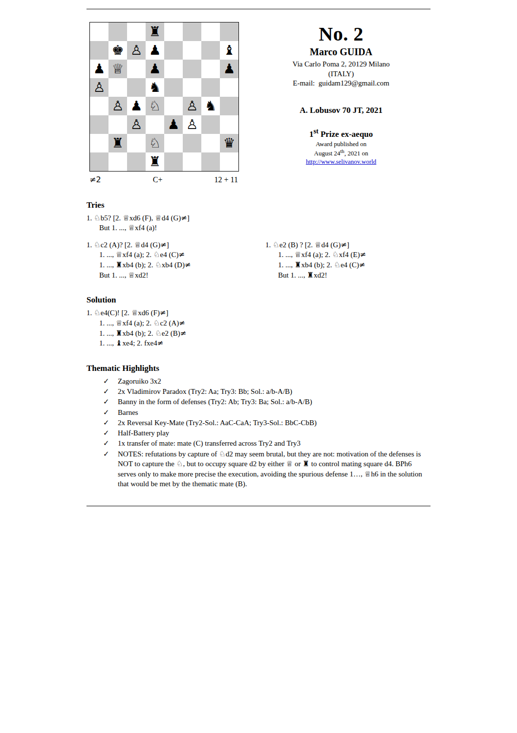| | | | ♜ | | | | |
| | ♚ | ♙ | ♟ | | | | ♝ |
| ♟ | ♕ | | ♟ | | | | ♟ |
| ♙ | | | ♞ | | | | |
| | ♙ | ♟ | ♘ | | ♙ | ♞ | |
| | | ♙ | | ♟ | ♙ | | |
| | ♜ | | ♘ | | | | ♛ |
| | | | ♜ | | | | |
≠2 C+ 12 + 11
No. 2
Marco GUIDA
Via Carlo Poma 2, 20129 Milano
(ITALY)
E-mail: guidam129@gmail.com
A. Lobusov 70 JT, 2021
1st Prize ex-aequo
Award published on
August 24th, 2021 on
http://www.selivanov.world
Tries
1. ♘b5? [2. ♕xd6 (F), ♕d4 (G)≠]
But 1. ..., ♕xf4 (a)!
1. ♘c2 (A)? [2. ♕d4 (G)≠]
1. ..., ♕xf4 (a); 2. ♘e4 (C)≠
1. ..., ♜xb4 (b); 2. ♘xb4 (D)≠
But 1. ..., ♕xd2!
1. ♘e2 (B) ? [2. ♕d4 (G)≠]
1. ..., ♕xf4 (a); 2. ♘xf4 (E)≠
1. ..., ♜xb4 (b); 2. ♘e4 (C)≠
But 1. ..., ♜xd2!
Solution
1. ♘e4(C)! [2. ♕xd6 (F)≠]
1. ..., ♕xf4 (a); 2. ♘c2 (A)≠
1. ..., ♜xb4 (b); 2. ♘e2 (B)≠
1. ..., ♝xe4; 2. fxe4≠
Thematic Highlights
Zagoruiko 3x2
2x Vladimirov Paradox (Try2: Aa; Try3: Bb; Sol.: a/b-A/B)
Banny in the form of defenses (Try2: Ab; Try3: Ba; Sol.: a/b-A/B)
Barnes
2x Reversal Key-Mate (Try2-Sol.: AaC-CaA; Try3-Sol.: BbC-CbB)
Half-Battery play
1x transfer of mate: mate (C) transferred across Try2 and Try3
NOTES: refutations by capture of ♘d2 may seem brutal, but they are not: motivation of the defenses is NOT to capture the ♘, but to occupy square d2 by either ♕ or ♜ to control mating square d4. BPh6 serves only to make more precise the execution, avoiding the spurious defense 1…, ♕h6 in the solution that would be met by the thematic mate (B).